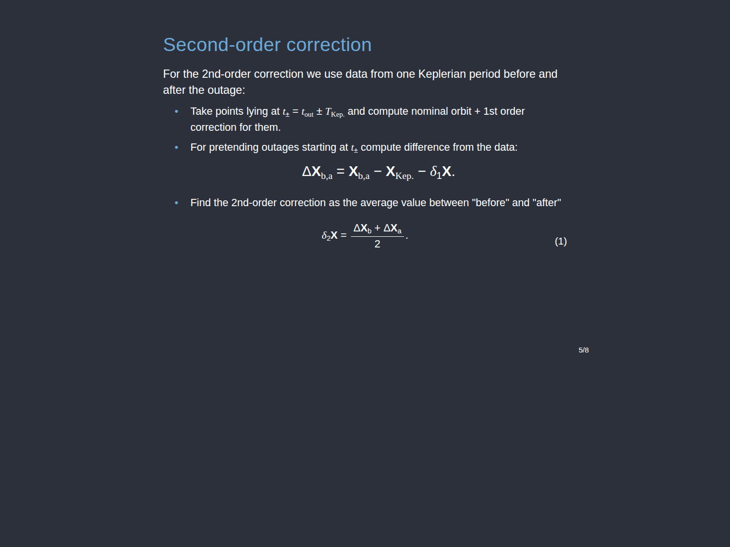Second-order correction
For the 2nd-order correction we use data from one Keplerian period before and after the outage:
Take points lying at t± = tout ± TKep. and compute nominal orbit + 1st order correction for them.
For pretending outages starting at t± compute difference from the data:
ΔXb,a = Xb,a − XKep. − δ1X.
Find the 2nd-order correction as the average value between "before" and "after"
δ2X = ΔXb + ΔXa 2 . (1)
5/8